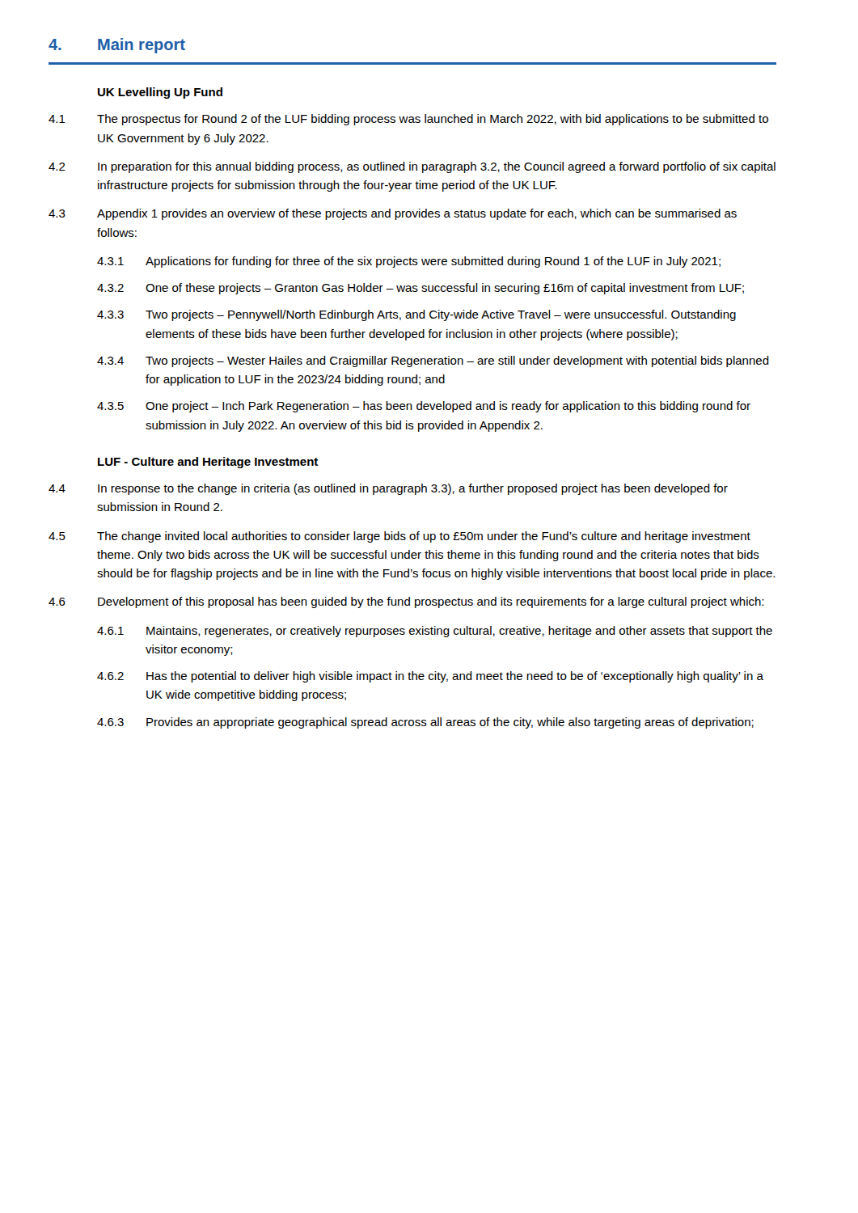4. Main report
UK Levelling Up Fund
4.1
The prospectus for Round 2 of the LUF bidding process was launched in March 2022, with bid applications to be submitted to UK Government by 6 July 2022.
4.2
In preparation for this annual bidding process, as outlined in paragraph 3.2, the Council agreed a forward portfolio of six capital infrastructure projects for submission through the four-year time period of the UK LUF.
4.3
Appendix 1 provides an overview of these projects and provides a status update for each, which can be summarised as follows:
4.3.1
Applications for funding for three of the six projects were submitted during Round 1 of the LUF in July 2021;
4.3.2
One of these projects – Granton Gas Holder – was successful in securing £16m of capital investment from LUF;
4.3.3
Two projects – Pennywell/North Edinburgh Arts, and City-wide Active Travel – were unsuccessful. Outstanding elements of these bids have been further developed for inclusion in other projects (where possible);
4.3.4
Two projects – Wester Hailes and Craigmillar Regeneration – are still under development with potential bids planned for application to LUF in the 2023/24 bidding round; and
4.3.5
One project – Inch Park Regeneration – has been developed and is ready for application to this bidding round for submission in July 2022. An overview of this bid is provided in Appendix 2.
LUF - Culture and Heritage Investment
4.4
In response to the change in criteria (as outlined in paragraph 3.3), a further proposed project has been developed for submission in Round 2.
4.5
The change invited local authorities to consider large bids of up to £50m under the Fund’s culture and heritage investment theme. Only two bids across the UK will be successful under this theme in this funding round and the criteria notes that bids should be for flagship projects and be in line with the Fund’s focus on highly visible interventions that boost local pride in place.
4.6
Development of this proposal has been guided by the fund prospectus and its requirements for a large cultural project which:
4.6.1
Maintains, regenerates, or creatively repurposes existing cultural, creative, heritage and other assets that support the visitor economy;
4.6.2
Has the potential to deliver high visible impact in the city, and meet the need to be of ‘exceptionally high quality’ in a UK wide competitive bidding process;
4.6.3
Provides an appropriate geographical spread across all areas of the city, while also targeting areas of deprivation;